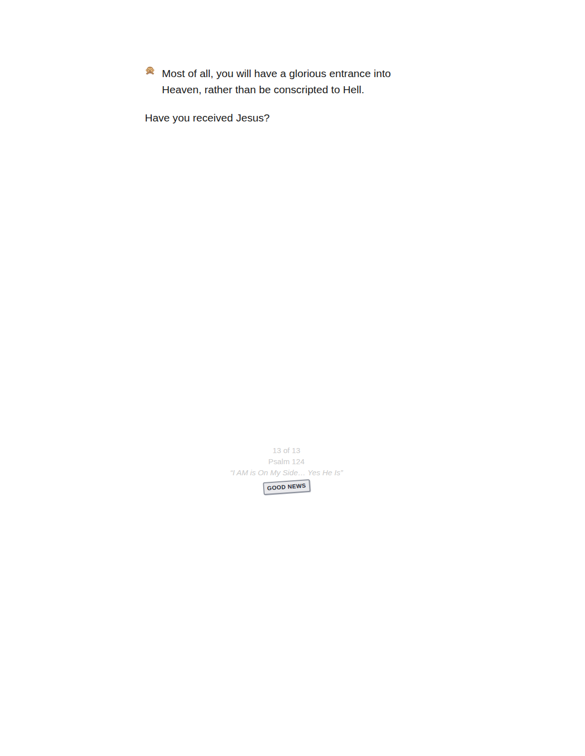🙊Most of all, you will have a glorious entrance into Heaven, rather than be conscripted to Hell.
Have you received Jesus?
13 of 13
Psalm 124
“I AM is On My Side… Yes He Is”
GOOD NEWS